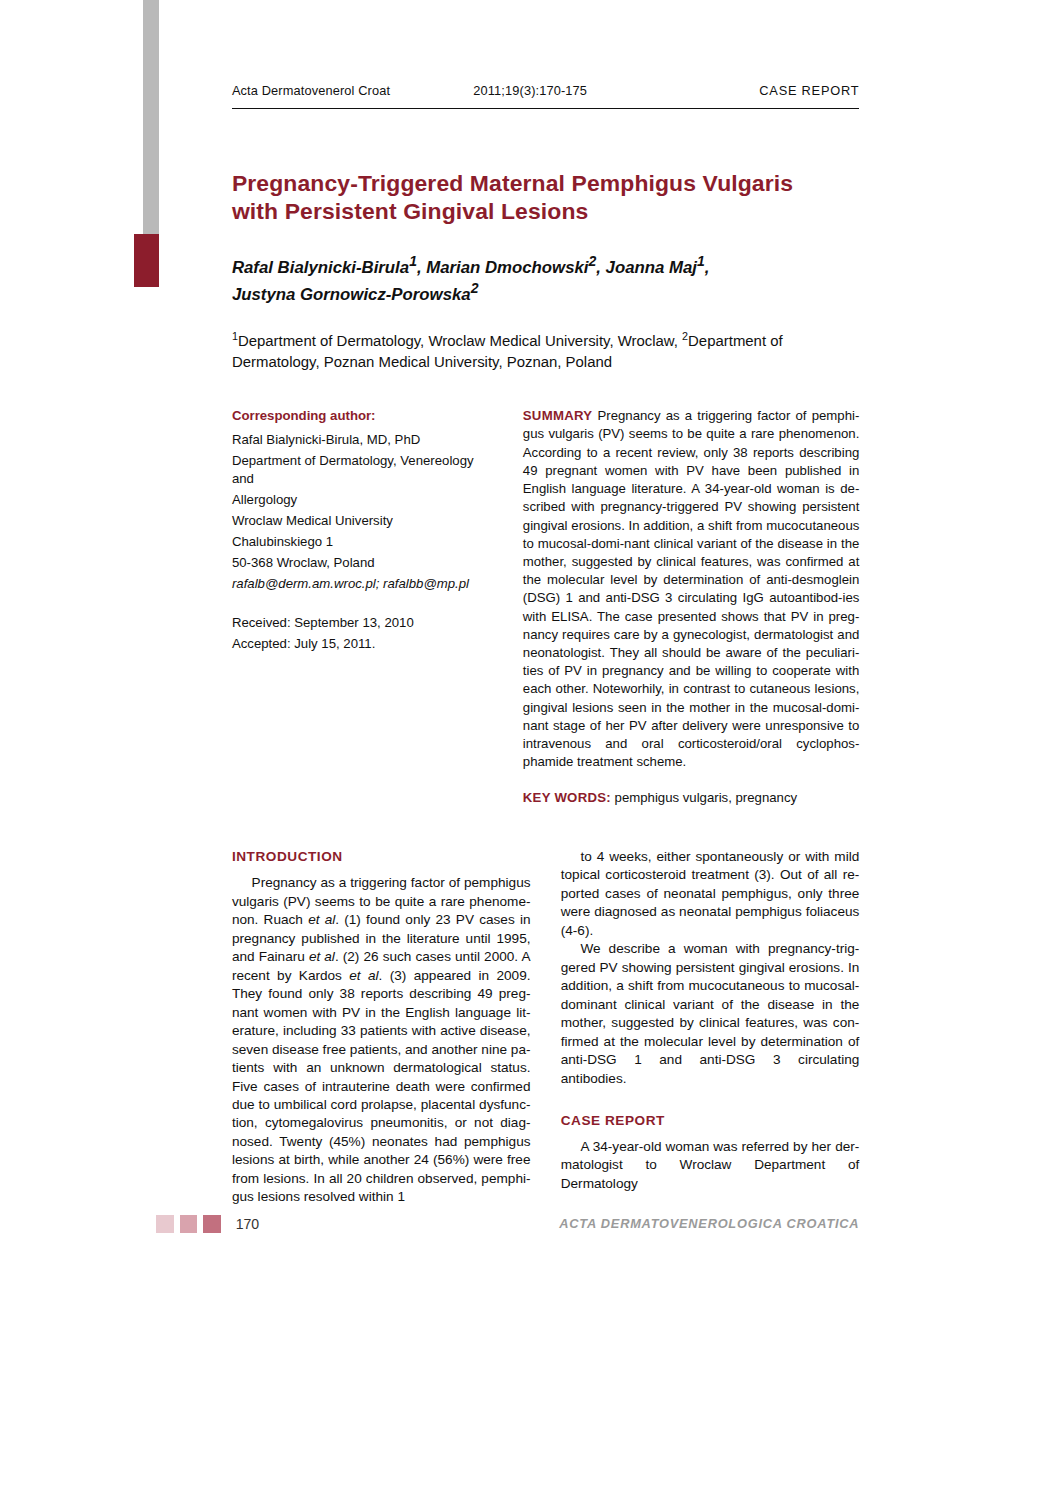Acta Dermatovenerol Croat
2011;19(3):170-175
CASE REPORT
Pregnancy-Triggered Maternal Pemphigus Vulgaris
with Persistent Gingival Lesions
Rafal Bialynicki-Birula1, Marian Dmochowski2, Joanna Maj1,
Justyna Gornowicz-Porowska2
1Department of Dermatology, Wroclaw Medical University, Wroclaw, 2Department of Dermatology, Poznan Medical University, Poznan, Poland
Corresponding author:
Rafal Bialynicki-Birula, MD, PhD
Department of Dermatology, Venereology and
Allergology
Wroclaw Medical University
Chalubinskiego 1
50-368 Wroclaw, Poland
rafalb@derm.am.wroc.pl; rafalbb@mp.pl
Received: September 13, 2010
Accepted: July 15, 2011.
SUMMARY Pregnancy as a triggering factor of pemphigus vulgaris (PV) seems to be quite a rare phenomenon. According to a recent review, only 38 reports describing 49 pregnant women with PV have been published in English language literature. A 34-year-old woman is described with pregnancy-triggered PV showing persistent gingival erosions. In addition, a shift from mucocutaneous to mucosal-domi-nant clinical variant of the disease in the mother, suggested by clinical features, was confirmed at the molecular level by determination of anti-desmoglein (DSG) 1 and anti-DSG 3 circulating IgG autoantibod-ies with ELISA. The case presented shows that PV in pregnancy requires care by a gynecologist, dermatologist and neonatologist. They all should be aware of the peculiarities of PV in pregnancy and be willing to cooperate with each other. Noteworhily, in contrast to cutaneous lesions, gingival lesions seen in the mother in the mucosal-dominant stage of her PV after delivery were unresponsive to intravenous and oral corticosteroid/oral cyclophosphamide treatment scheme.
KEY WORDS: pemphigus vulgaris, pregnancy
INTRODUCTION
Pregnancy as a triggering factor of pemphigus vulgaris (PV) seems to be quite a rare phenomenon. Ruach et al. (1) found only 23 PV cases in pregnancy published in the literature until 1995, and Fainaru et al. (2) 26 such cases until 2000. A recent by Kardos et al. (3) appeared in 2009. They found only 38 reports describing 49 pregnant women with PV in the English language literature, including 33 patients with active disease, seven disease free patients, and another nine patients with an unknown dermatological status. Five cases of intrauterine death were confirmed due to umbilical cord prolapse, placental dysfunction, cytomegalovirus pneumonitis, or not diagnosed. Twenty (45%) neonates had pemphigus lesions at birth, while another 24 (56%) were free from lesions. In all 20 children observed, pemphigus lesions resolved within 1
to 4 weeks, either spontaneously or with mild topical corticosteroid treatment (3). Out of all reported cases of neonatal pemphigus, only three were diagnosed as neonatal pemphigus foliaceus (4-6).
We describe a woman with pregnancy-triggered PV showing persistent gingival erosions. In addition, a shift from mucocutaneous to mucosal-dominant clinical variant of the disease in the mother, suggested by clinical features, was confirmed at the molecular level by determination of anti-DSG 1 and anti-DSG 3 circulating antibodies.
CASE REPORT
A 34-year-old woman was referred by her dermatologist to Wroclaw Department of Dermatology
170
ACTA DERMATOVENEROLOGICA CROATICA